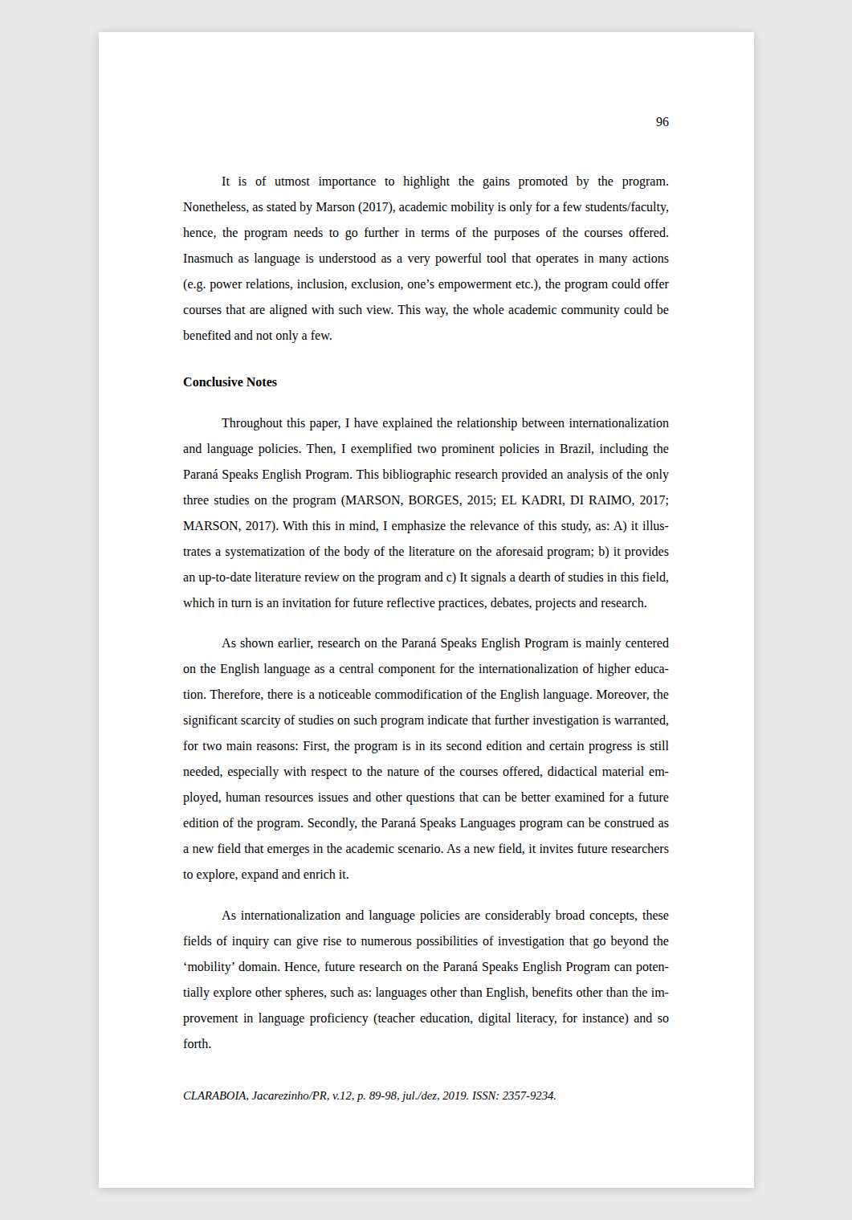96
It is of utmost importance to highlight the gains promoted by the program. Nonetheless, as stated by Marson (2017), academic mobility is only for a few students/faculty, hence, the program needs to go further in terms of the purposes of the courses offered. Inasmuch as language is understood as a very powerful tool that operates in many actions (e.g. power relations, inclusion, exclusion, one’s empowerment etc.), the program could offer courses that are aligned with such view. This way, the whole academic community could be benefited and not only a few.
Conclusive Notes
Throughout this paper, I have explained the relationship between internationalization and language policies. Then, I exemplified two prominent policies in Brazil, including the Paraná Speaks English Program. This bibliographic research provided an analysis of the only three studies on the program (MARSON, BORGES, 2015; EL KADRI, DI RAIMO, 2017; MARSON, 2017). With this in mind, I emphasize the relevance of this study, as: A) it illustrates a systematization of the body of the literature on the aforesaid program; b) it provides an up-to-date literature review on the program and c) It signals a dearth of studies in this field, which in turn is an invitation for future reflective practices, debates, projects and research.
As shown earlier, research on the Paraná Speaks English Program is mainly centered on the English language as a central component for the internationalization of higher education. Therefore, there is a noticeable commodification of the English language. Moreover, the significant scarcity of studies on such program indicate that further investigation is warranted, for two main reasons: First, the program is in its second edition and certain progress is still needed, especially with respect to the nature of the courses offered, didactical material employed, human resources issues and other questions that can be better examined for a future edition of the program. Secondly, the Paraná Speaks Languages program can be construed as a new field that emerges in the academic scenario. As a new field, it invites future researchers to explore, expand and enrich it.
As internationalization and language policies are considerably broad concepts, these fields of inquiry can give rise to numerous possibilities of investigation that go beyond the ‘mobility’ domain. Hence, future research on the Paraná Speaks English Program can potentially explore other spheres, such as: languages other than English, benefits other than the improvement in language proficiency (teacher education, digital literacy, for instance) and so forth.
CLARABOIA, Jacarezinho/PR, v.12, p. 89-98, jul./dez, 2019. ISSN: 2357-9234.